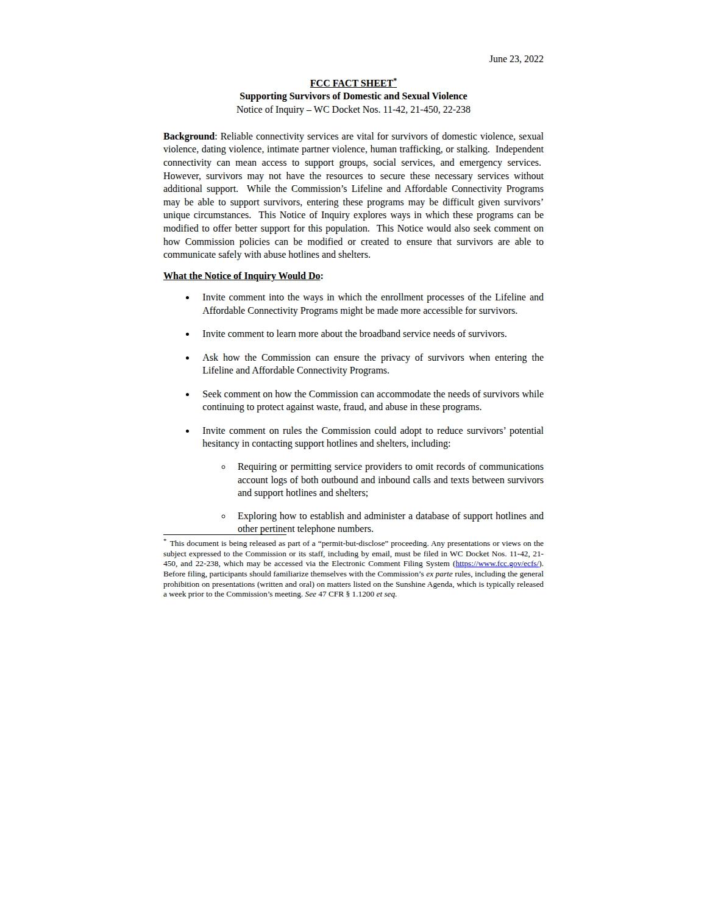June 23, 2022
FCC FACT SHEET*
Supporting Survivors of Domestic and Sexual Violence
Notice of Inquiry – WC Docket Nos. 11-42, 21-450, 22-238
Background: Reliable connectivity services are vital for survivors of domestic violence, sexual violence, dating violence, intimate partner violence, human trafficking, or stalking. Independent connectivity can mean access to support groups, social services, and emergency services. However, survivors may not have the resources to secure these necessary services without additional support. While the Commission’s Lifeline and Affordable Connectivity Programs may be able to support survivors, entering these programs may be difficult given survivors’ unique circumstances. This Notice of Inquiry explores ways in which these programs can be modified to offer better support for this population. This Notice would also seek comment on how Commission policies can be modified or created to ensure that survivors are able to communicate safely with abuse hotlines and shelters.
What the Notice of Inquiry Would Do:
Invite comment into the ways in which the enrollment processes of the Lifeline and Affordable Connectivity Programs might be made more accessible for survivors.
Invite comment to learn more about the broadband service needs of survivors.
Ask how the Commission can ensure the privacy of survivors when entering the Lifeline and Affordable Connectivity Programs.
Seek comment on how the Commission can accommodate the needs of survivors while continuing to protect against waste, fraud, and abuse in these programs.
Invite comment on rules the Commission could adopt to reduce survivors’ potential hesitancy in contacting support hotlines and shelters, including:
Requiring or permitting service providers to omit records of communications account logs of both outbound and inbound calls and texts between survivors and support hotlines and shelters;
Exploring how to establish and administer a database of support hotlines and other pertinent telephone numbers.
* This document is being released as part of a “permit-but-disclose” proceeding. Any presentations or views on the subject expressed to the Commission or its staff, including by email, must be filed in WC Docket Nos. 11-42, 21-450, and 22-238, which may be accessed via the Electronic Comment Filing System (https://www.fcc.gov/ecfs/). Before filing, participants should familiarize themselves with the Commission’s ex parte rules, including the general prohibition on presentations (written and oral) on matters listed on the Sunshine Agenda, which is typically released a week prior to the Commission’s meeting. See 47 CFR § 1.1200 et seq.